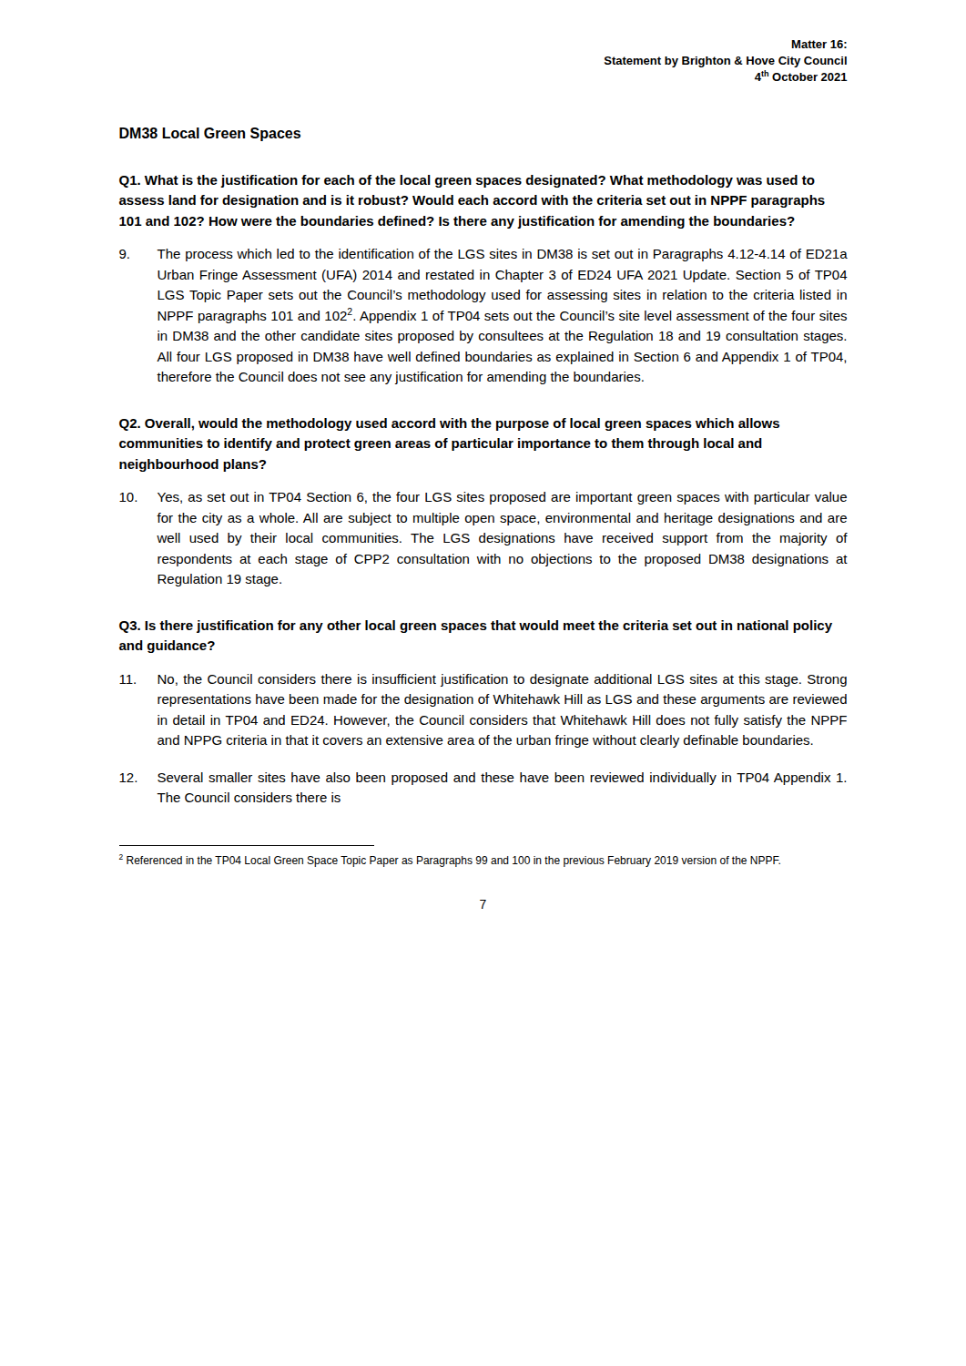Matter 16:
Statement by Brighton & Hove City Council
4th October 2021
DM38 Local Green Spaces
Q1. What is the justification for each of the local green spaces designated? What methodology was used to assess land for designation and is it robust? Would each accord with the criteria set out in NPPF paragraphs 101 and 102? How were the boundaries defined? Is there any justification for amending the boundaries?
9. The process which led to the identification of the LGS sites in DM38 is set out in Paragraphs 4.12-4.14 of ED21a Urban Fringe Assessment (UFA) 2014 and restated in Chapter 3 of ED24 UFA 2021 Update. Section 5 of TP04 LGS Topic Paper sets out the Council’s methodology used for assessing sites in relation to the criteria listed in NPPF paragraphs 101 and 1022. Appendix 1 of TP04 sets out the Council’s site level assessment of the four sites in DM38 and the other candidate sites proposed by consultees at the Regulation 18 and 19 consultation stages. All four LGS proposed in DM38 have well defined boundaries as explained in Section 6 and Appendix 1 of TP04, therefore the Council does not see any justification for amending the boundaries.
Q2. Overall, would the methodology used accord with the purpose of local green spaces which allows communities to identify and protect green areas of particular importance to them through local and neighbourhood plans?
10. Yes, as set out in TP04 Section 6, the four LGS sites proposed are important green spaces with particular value for the city as a whole. All are subject to multiple open space, environmental and heritage designations and are well used by their local communities. The LGS designations have received support from the majority of respondents at each stage of CPP2 consultation with no objections to the proposed DM38 designations at Regulation 19 stage.
Q3. Is there justification for any other local green spaces that would meet the criteria set out in national policy and guidance?
11. No, the Council considers there is insufficient justification to designate additional LGS sites at this stage. Strong representations have been made for the designation of Whitehawk Hill as LGS and these arguments are reviewed in detail in TP04 and ED24. However, the Council considers that Whitehawk Hill does not fully satisfy the NPPF and NPPG criteria in that it covers an extensive area of the urban fringe without clearly definable boundaries.
12. Several smaller sites have also been proposed and these have been reviewed individually in TP04 Appendix 1. The Council considers there is
2 Referenced in the TP04 Local Green Space Topic Paper as Paragraphs 99 and 100 in the previous February 2019 version of the NPPF.
7